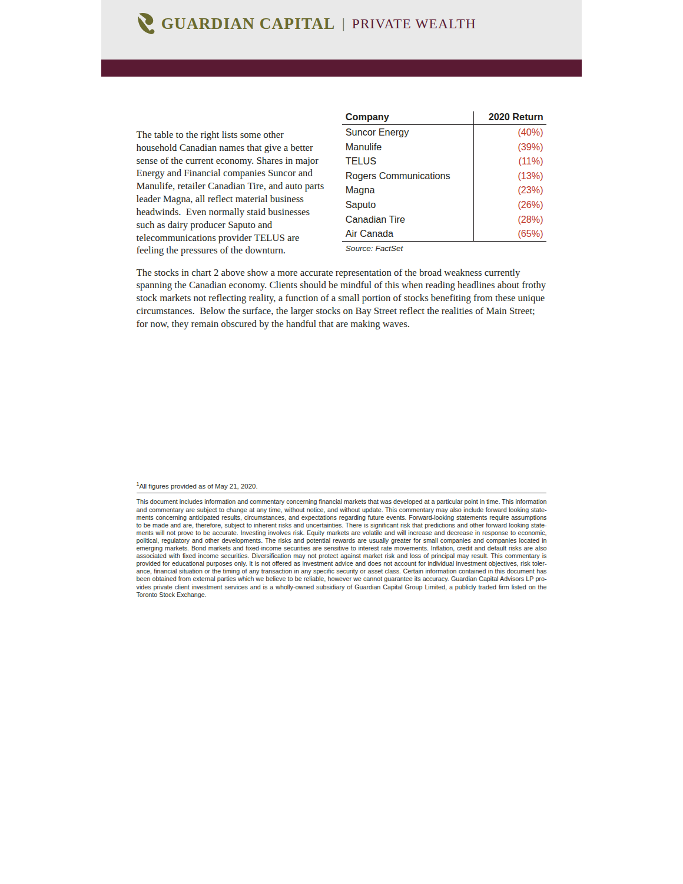GUARDIAN CAPITAL | PRIVATE WEALTH
The table to the right lists some other household Canadian names that give a better sense of the current economy. Shares in major Energy and Financial companies Suncor and Manulife, retailer Canadian Tire, and auto parts leader Magna, all reflect material business headwinds. Even normally staid businesses such as dairy producer Saputo and telecommunications provider TELUS are feeling the pressures of the downturn.
| Company | 2020 Return |
| --- | --- |
| Suncor Energy | (40%) |
| Manulife | (39%) |
| TELUS | (11%) |
| Rogers Communications | (13%) |
| Magna | (23%) |
| Saputo | (26%) |
| Canadian Tire | (28%) |
| Air Canada | (65%) |
Source: FactSet
The stocks in chart 2 above show a more accurate representation of the broad weakness currently spanning the Canadian economy. Clients should be mindful of this when reading headlines about frothy stock markets not reflecting reality, a function of a small portion of stocks benefiting from these unique circumstances. Below the surface, the larger stocks on Bay Street reflect the realities of Main Street; for now, they remain obscured by the handful that are making waves.
1All figures provided as of May 21, 2020.
This document includes information and commentary concerning financial markets that was developed at a particular point in time. This information and commentary are subject to change at any time, without notice, and without update. This commentary may also include forward looking statements concerning anticipated results, circumstances, and expectations regarding future events. Forward-looking statements require assumptions to be made and are, therefore, subject to inherent risks and uncertainties. There is significant risk that predictions and other forward looking statements will not prove to be accurate. Investing involves risk. Equity markets are volatile and will increase and decrease in response to economic, political, regulatory and other developments. The risks and potential rewards are usually greater for small companies and companies located in emerging markets. Bond markets and fixed-income securities are sensitive to interest rate movements. Inflation, credit and default risks are also associated with fixed income securities. Diversification may not protect against market risk and loss of principal may result. This commentary is provided for educational purposes only. It is not offered as investment advice and does not account for individual investment objectives, risk tolerance, financial situation or the timing of any transaction in any specific security or asset class. Certain information contained in this document has been obtained from external parties which we believe to be reliable, however we cannot guarantee its accuracy. Guardian Capital Advisors LP provides private client investment services and is a wholly-owned subsidiary of Guardian Capital Group Limited, a publicly traded firm listed on the Toronto Stock Exchange.